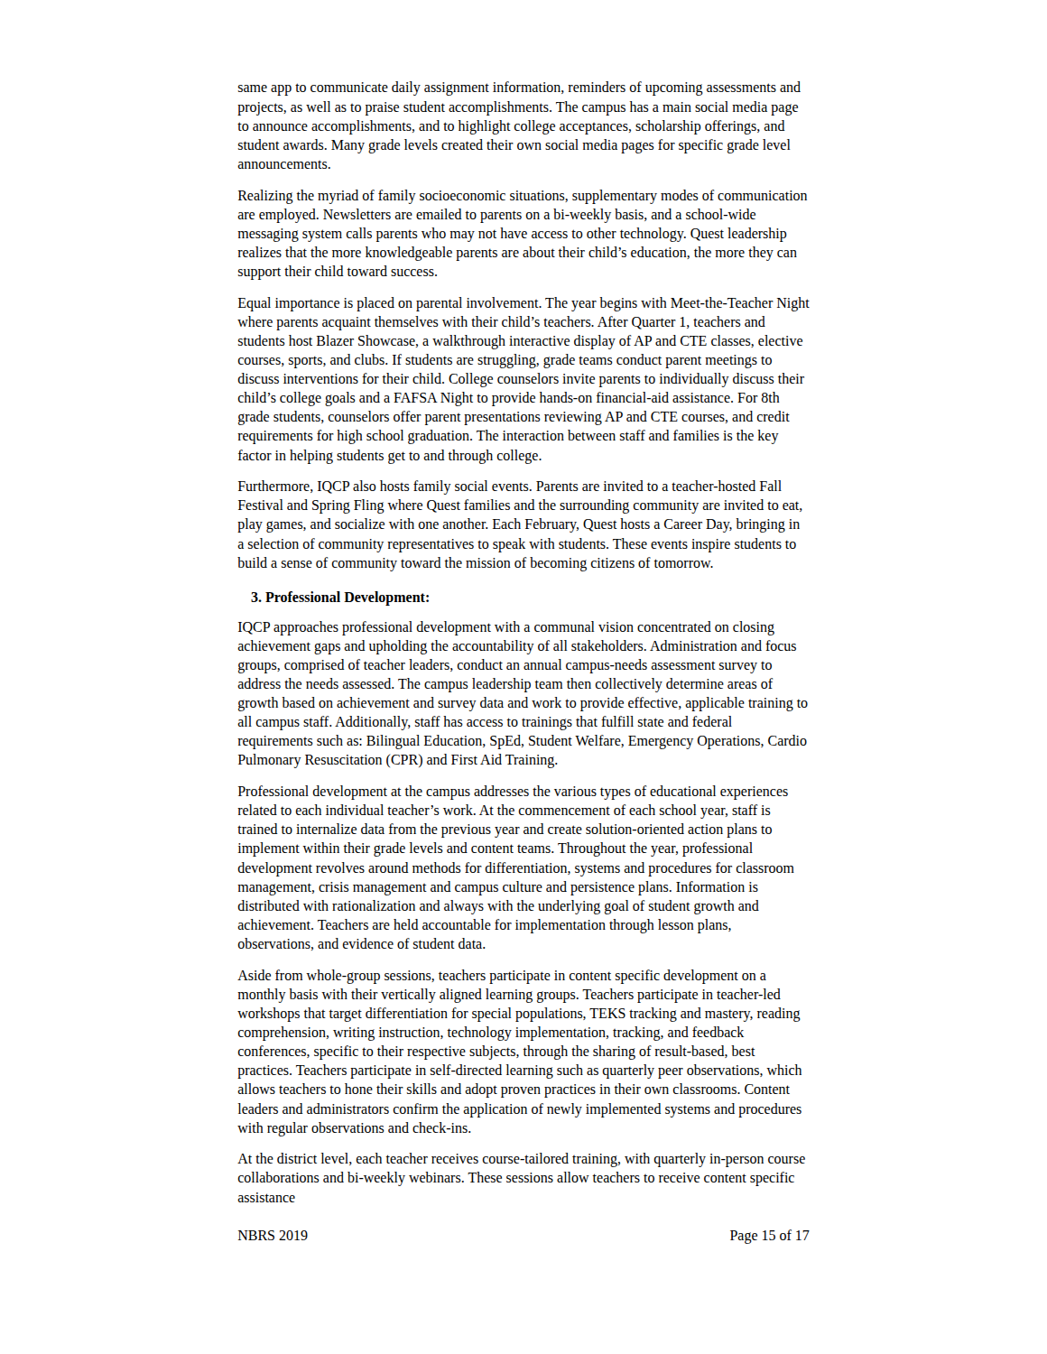same app to communicate daily assignment information, reminders of upcoming assessments and projects, as well as to praise student accomplishments. The campus has a main social media page to announce accomplishments, and to highlight college acceptances, scholarship offerings, and student awards. Many grade levels created their own social media pages for specific grade level announcements.
Realizing the myriad of family socioeconomic situations, supplementary modes of communication are employed. Newsletters are emailed to parents on a bi-weekly basis, and a school-wide messaging system calls parents who may not have access to other technology. Quest leadership realizes that the more knowledgeable parents are about their child’s education, the more they can support their child toward success.
Equal importance is placed on parental involvement. The year begins with Meet-the-Teacher Night where parents acquaint themselves with their child’s teachers. After Quarter 1, teachers and students host Blazer Showcase, a walkthrough interactive display of AP and CTE classes, elective courses, sports, and clubs. If students are struggling, grade teams conduct parent meetings to discuss interventions for their child. College counselors invite parents to individually discuss their child’s college goals and a FAFSA Night to provide hands-on financial-aid assistance. For 8th grade students, counselors offer parent presentations reviewing AP and CTE courses, and credit requirements for high school graduation. The interaction between staff and families is the key factor in helping students get to and through college.
Furthermore, IQCP also hosts family social events. Parents are invited to a teacher-hosted Fall Festival and Spring Fling where Quest families and the surrounding community are invited to eat, play games, and socialize with one another. Each February, Quest hosts a Career Day, bringing in a selection of community representatives to speak with students. These events inspire students to build a sense of community toward the mission of becoming citizens of tomorrow.
Professional Development:
IQCP approaches professional development with a communal vision concentrated on closing achievement gaps and upholding the accountability of all stakeholders. Administration and focus groups, comprised of teacher leaders, conduct an annual campus-needs assessment survey to address the needs assessed. The campus leadership team then collectively determine areas of growth based on achievement and survey data and work to provide effective, applicable training to all campus staff. Additionally, staff has access to trainings that fulfill state and federal requirements such as: Bilingual Education, SpEd, Student Welfare, Emergency Operations, Cardio Pulmonary Resuscitation (CPR) and First Aid Training.
Professional development at the campus addresses the various types of educational experiences related to each individual teacher’s work. At the commencement of each school year, staff is trained to internalize data from the previous year and create solution-oriented action plans to implement within their grade levels and content teams. Throughout the year, professional development revolves around methods for differentiation, systems and procedures for classroom management, crisis management and campus culture and persistence plans. Information is distributed with rationalization and always with the underlying goal of student growth and achievement. Teachers are held accountable for implementation through lesson plans, observations, and evidence of student data.
Aside from whole-group sessions, teachers participate in content specific development on a monthly basis with their vertically aligned learning groups. Teachers participate in teacher-led workshops that target differentiation for special populations, TEKS tracking and mastery, reading comprehension, writing instruction, technology implementation, tracking, and feedback conferences, specific to their respective subjects, through the sharing of result-based, best practices. Teachers participate in self-directed learning such as quarterly peer observations, which allows teachers to hone their skills and adopt proven practices in their own classrooms. Content leaders and administrators confirm the application of newly implemented systems and procedures with regular observations and check-ins.
At the district level, each teacher receives course-tailored training, with quarterly in-person course collaborations and bi-weekly webinars. These sessions allow teachers to receive content specific assistance
NBRS 2019
Page 15 of 17